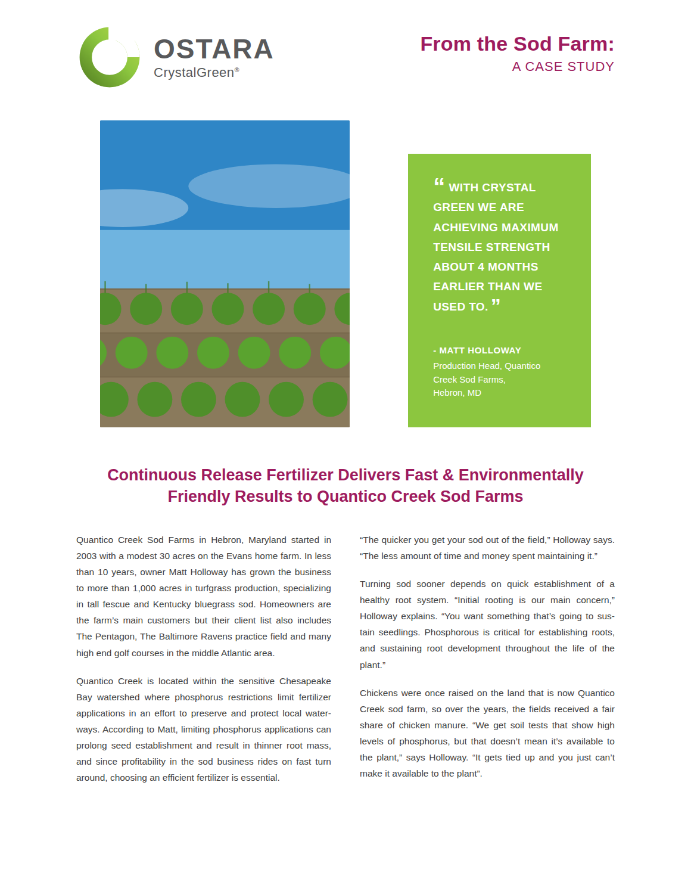OSTARA
CrystalGreen®
From the Sod Farm:
A CASE STUDY
“With Crystal Green we are achieving maximum tensile strength about 4 months earlier than we used to.”
- Matt Holloway
Production Head, Quantico Creek Sod Farms,
Hebron, MD
Continuous Release Fertilizer Delivers Fast & Environmentally Friendly Results to Quantico Creek Sod Farms
Quantico Creek Sod Farms in Hebron, Maryland started in 2003 with a modest 30 acres on the Evans home farm. In less than 10 years, owner Matt Holloway has grown the business to more than 1,000 acres in turfgrass production, specializing in tall fescue and Kentucky bluegrass sod. Homeowners are the farm’s main customers but their client list also includes The Pentagon, The Baltimore Ravens practice field and many high end golf courses in the middle Atlantic area.
Quantico Creek is located within the sensitive Chesapeake Bay watershed where phosphorus restrictions limit fertilizer applications in an effort to preserve and protect local waterways. According to Matt, limiting phosphorus applications can prolong seed establishment and result in thinner root mass, and since profitability in the sod business rides on fast turn around, choosing an efficient fertilizer is essential.
“The quicker you get your sod out of the field,” Holloway says. “The less amount of time and money spent maintaining it.”
Turning sod sooner depends on quick establishment of a healthy root system. “Initial rooting is our main concern,” Holloway explains. “You want something that’s going to sustain seedlings. Phosphorous is critical for establishing roots, and sustaining root development throughout the life of the plant.”
Chickens were once raised on the land that is now Quantico Creek sod farm, so over the years, the fields received a fair share of chicken manure. “We get soil tests that show high levels of phosphorus, but that doesn’t mean it’s available to the plant,” says Holloway. “It gets tied up and you just can’t make it available to the plant”.